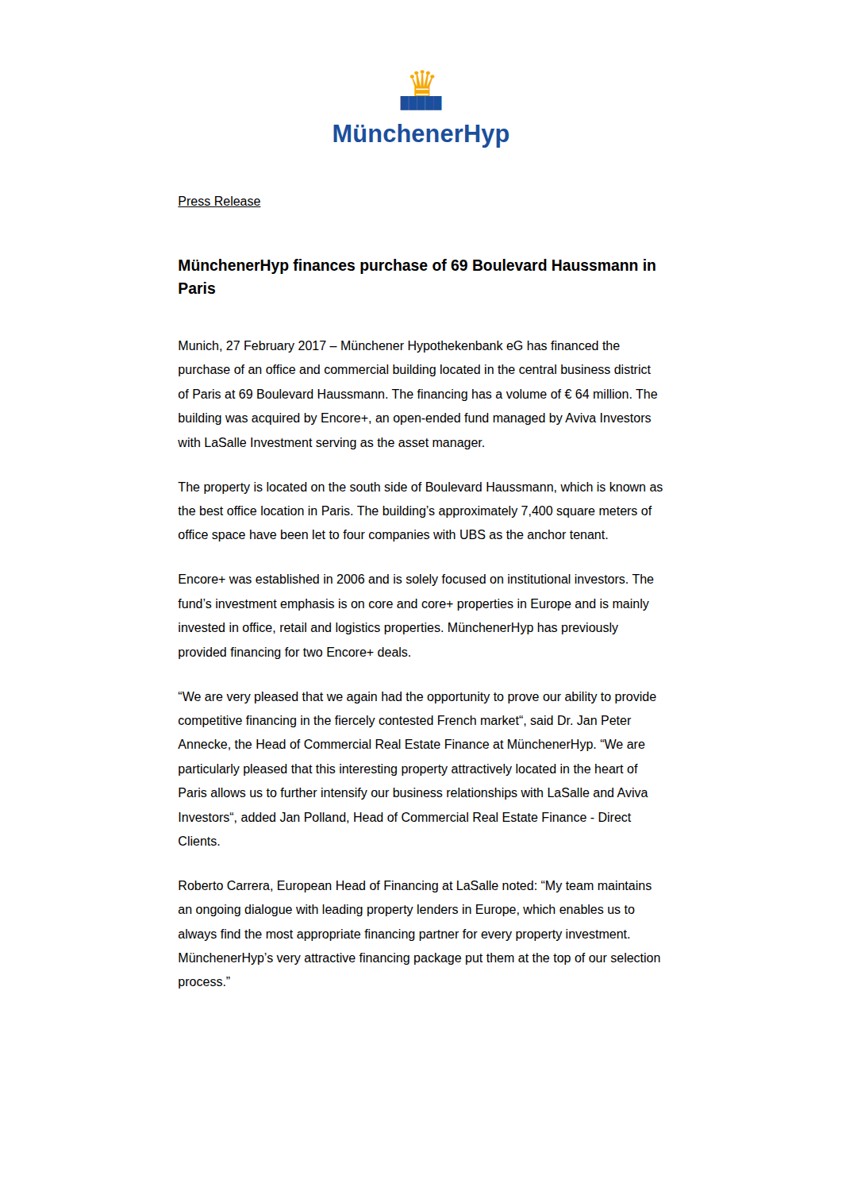♛█████
MünchenerHyp
Press Release
MünchenerHyp finances purchase of 69 Boulevard Haussmann in Paris
Munich, 27 February 2017 – Münchener Hypothekenbank eG has financed the purchase of an office and commercial building located in the central business district of Paris at 69 Boulevard Haussmann. The financing has a volume of € 64 million. The building was acquired by Encore+, an open-ended fund managed by Aviva Investors with LaSalle Investment serving as the asset manager.
The property is located on the south side of Boulevard Haussmann, which is known as the best office location in Paris. The building’s approximately 7,400 square meters of office space have been let to four companies with UBS as the anchor tenant.
Encore+ was established in 2006 and is solely focused on institutional investors. The fund’s investment emphasis is on core and core+ properties in Europe and is mainly invested in office, retail and logistics properties. MünchenerHyp has previously provided financing for two Encore+ deals.
“We are very pleased that we again had the opportunity to prove our ability to provide competitive financing in the fiercely contested French market“, said Dr. Jan Peter Annecke, the Head of Commercial Real Estate Finance at MünchenerHyp. “We are particularly pleased that this interesting property attractively located in the heart of Paris allows us to further intensify our business relationships with LaSalle and Aviva Investors“, added Jan Polland, Head of Commercial Real Estate Finance - Direct Clients.
Roberto Carrera, European Head of Financing at LaSalle noted: “My team maintains an ongoing dialogue with leading property lenders in Europe, which enables us to always find the most appropriate financing partner for every property investment. MünchenerHyp’s very attractive financing package put them at the top of our selection process.”